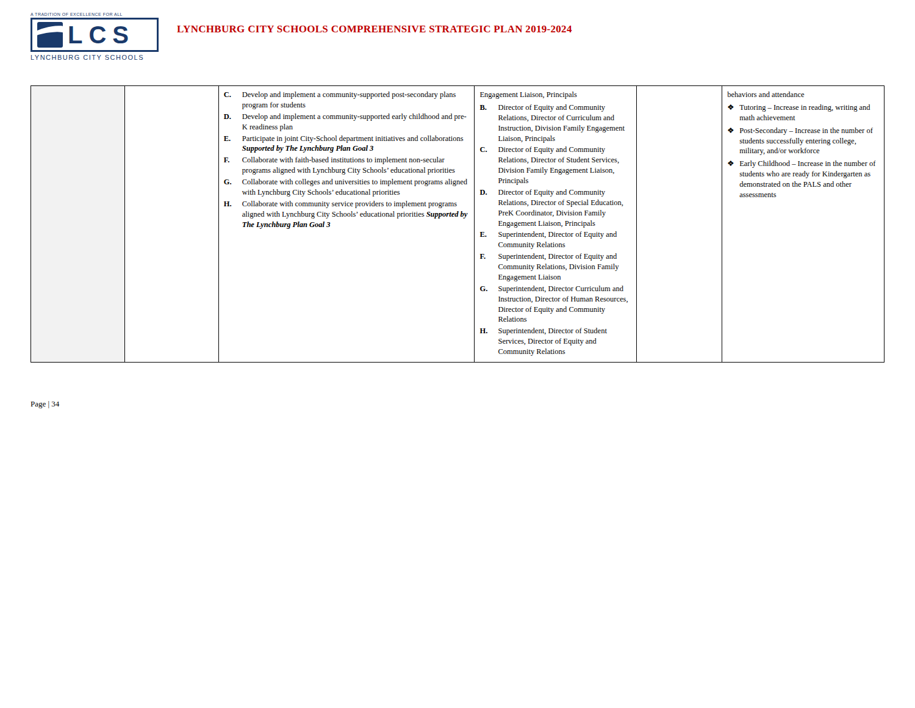A TRADITION OF EXCELLENCE FOR ALL
LCS
LYNCHBURG CITY SCHOOLS
LYNCHBURG CITY SCHOOLS COMPREHENSIVE STRATEGIC PLAN 2019-2024
| | | C. Develop and implement a community-supported post-secondary plans program for students D. Develop and implement a community-supported early childhood and pre-K readiness plan E. Participate in joint City-School department initiatives and collaborations Supported by The Lynchburg Plan Goal 3 F. Collaborate with faith-based institutions to implement non-secular programs aligned with Lynchburg City Schools’ educational priorities G. Collaborate with colleges and universities to implement programs aligned with Lynchburg City Schools’ educational priorities H. Collaborate with community service providers to implement programs aligned with Lynchburg City Schools’ educational priorities Supported by The Lynchburg Plan Goal 3 | Engagement Liaison, Principals B. Director of Equity and Community Relations, Director of Curriculum and Instruction, Division Family Engagement Liaison, Principals C. Director of Equity and Community Relations, Director of Student Services, Division Family Engagement Liaison, Principals D. Director of Equity and Community Relations, Director of Special Education, PreK Coordinator, Division Family Engagement Liaison, Principals E. Superintendent, Director of Equity and Community Relations F. Superintendent, Director of Equity and Community Relations, Division Family Engagement Liaison G. Superintendent, Director Curriculum and Instruction, Director of Human Resources, Director of Equity and Community Relations H. Superintendent, Director of Student Services, Director of Equity and Community Relations | | behaviors and attendance Tutoring – Increase in reading, writing and math achievement Post-Secondary – Increase in the number of students successfully entering college, military, and/or workforce Early Childhood – Increase in the number of students who are ready for Kindergarten as demonstrated on the PALS and other assessments |
Page | 34